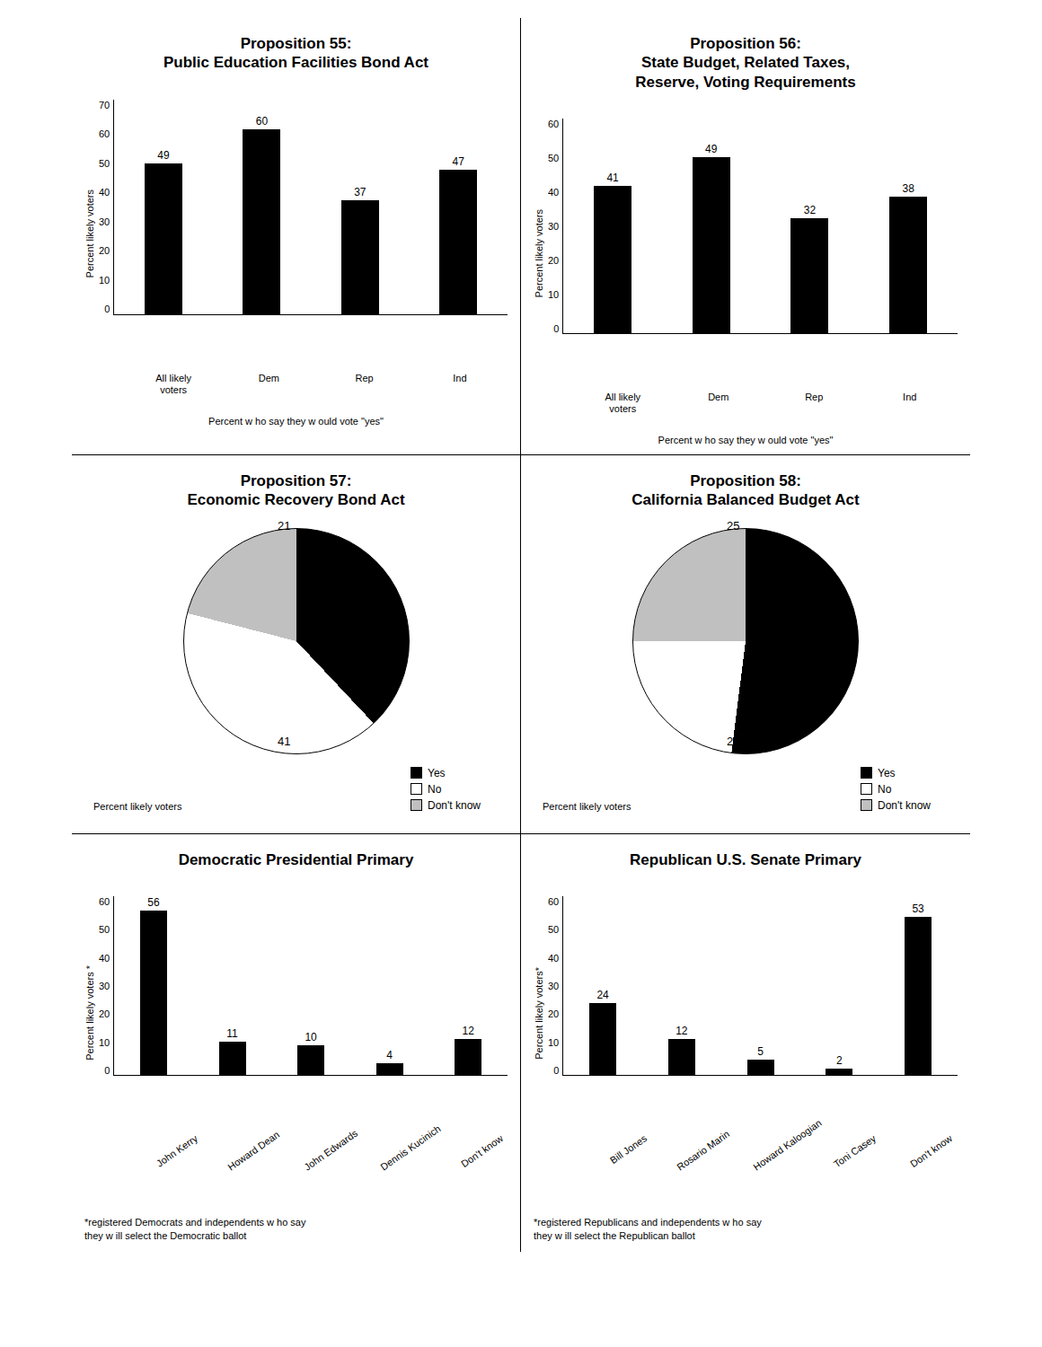Proposition 55:
Public Education Facilities Bond Act
Percent likely voters
70
60
50
40
30
20
10
0
49
60
37
47
All likely voters
Dem
Rep
Ind
Percent w ho say they w ould vote "yes"
Proposition 56:
State Budget, Related Taxes,
Reserve, Voting Requirements
Percent likely voters
60
50
40
30
20
10
0
41
49
32
38
All likely voters
Dem
Rep
Ind
Percent w ho say they w ould vote "yes"
Proposition 57:
Economic Recovery Bond Act
21
38
41
Percent likely voters
Yes
No
Don't know
Proposition 58:
California Balanced Budget Act
25
52
23
Percent likely voters
Yes
No
Don't know
Democratic Presidential Primary
Percent likely voters *
60
50
40
30
20
10
0
56
11
10
4
12
John Kerry
Howard Dean
John Edwards
Dennis Kucinich
Don't know
*registered Democrats and independents w ho say
they w ill select the Democratic ballot
Republican U.S. Senate Primary
Percent likely voters*
60
50
40
30
20
10
0
24
12
5
2
53
Bill Jones
Rosario Marin
Howard Kaloogian
Toni Casey
Don't know
*registered Republicans and independents w ho say
they w ill select the Republican ballot